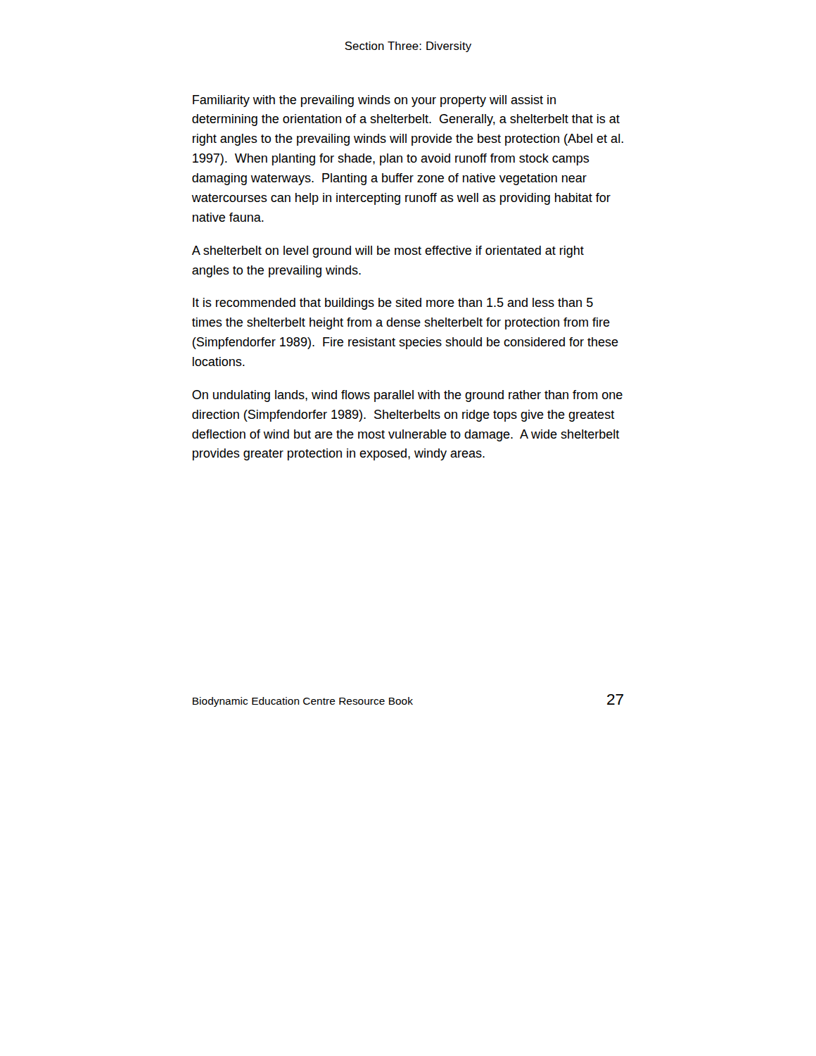Section Three: Diversity
Familiarity with the prevailing winds on your property will assist in determining the orientation of a shelterbelt. Generally, a shelterbelt that is at right angles to the prevailing winds will provide the best protection (Abel et al. 1997). When planting for shade, plan to avoid runoff from stock camps damaging waterways. Planting a buffer zone of native vegetation near watercourses can help in intercepting runoff as well as providing habitat for native fauna.
A shelterbelt on level ground will be most effective if orientated at right angles to the prevailing winds.
It is recommended that buildings be sited more than 1.5 and less than 5 times the shelterbelt height from a dense shelterbelt for protection from fire (Simpfendorfer 1989). Fire resistant species should be considered for these locations.
On undulating lands, wind flows parallel with the ground rather than from one direction (Simpfendorfer 1989). Shelterbelts on ridge tops give the greatest deflection of wind but are the most vulnerable to damage. A wide shelterbelt provides greater protection in exposed, windy areas.
Biodynamic Education Centre Resource Book 27